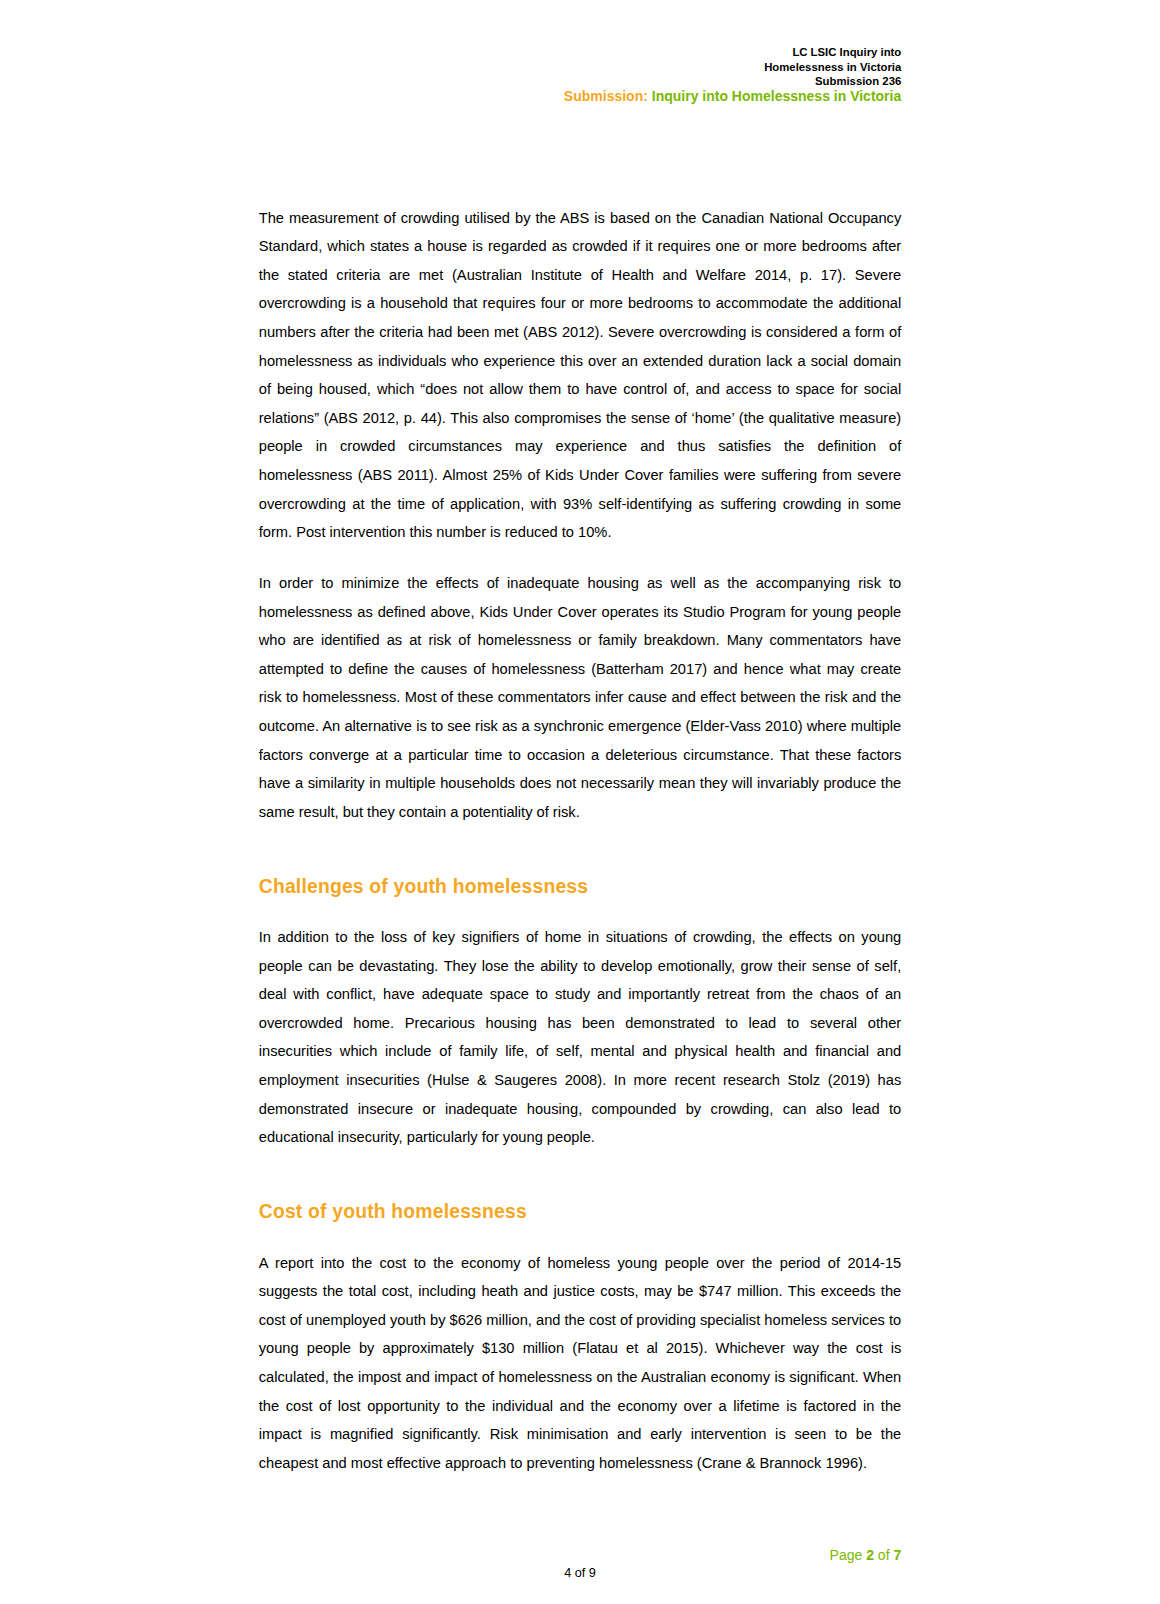LC LSIC Inquiry into
Homelessness in Victoria
Submission 236
Submission: Inquiry into Homelessness in Victoria
The measurement of crowding utilised by the ABS is based on the Canadian National Occupancy Standard, which states a house is regarded as crowded if it requires one or more bedrooms after the stated criteria are met (Australian Institute of Health and Welfare 2014, p. 17). Severe overcrowding is a household that requires four or more bedrooms to accommodate the additional numbers after the criteria had been met (ABS 2012). Severe overcrowding is considered a form of homelessness as individuals who experience this over an extended duration lack a social domain of being housed, which “does not allow them to have control of, and access to space for social relations” (ABS 2012, p. 44). This also compromises the sense of ‘home’ (the qualitative measure) people in crowded circumstances may experience and thus satisfies the definition of homelessness (ABS 2011). Almost 25% of Kids Under Cover families were suffering from severe overcrowding at the time of application, with 93% self-identifying as suffering crowding in some form. Post intervention this number is reduced to 10%.
In order to minimize the effects of inadequate housing as well as the accompanying risk to homelessness as defined above, Kids Under Cover operates its Studio Program for young people who are identified as at risk of homelessness or family breakdown. Many commentators have attempted to define the causes of homelessness (Batterham 2017) and hence what may create risk to homelessness. Most of these commentators infer cause and effect between the risk and the outcome. An alternative is to see risk as a synchronic emergence (Elder-Vass 2010) where multiple factors converge at a particular time to occasion a deleterious circumstance. That these factors have a similarity in multiple households does not necessarily mean they will invariably produce the same result, but they contain a potentiality of risk.
Challenges of youth homelessness
In addition to the loss of key signifiers of home in situations of crowding, the effects on young people can be devastating. They lose the ability to develop emotionally, grow their sense of self, deal with conflict, have adequate space to study and importantly retreat from the chaos of an overcrowded home. Precarious housing has been demonstrated to lead to several other insecurities which include of family life, of self, mental and physical health and financial and employment insecurities (Hulse & Saugeres 2008). In more recent research Stolz (2019) has demonstrated insecure or inadequate housing, compounded by crowding, can also lead to educational insecurity, particularly for young people.
Cost of youth homelessness
A report into the cost to the economy of homeless young people over the period of 2014-15 suggests the total cost, including heath and justice costs, may be $747 million. This exceeds the cost of unemployed youth by $626 million, and the cost of providing specialist homeless services to young people by approximately $130 million (Flatau et al 2015). Whichever way the cost is calculated, the impost and impact of homelessness on the Australian economy is significant. When the cost of lost opportunity to the individual and the economy over a lifetime is factored in the impact is magnified significantly. Risk minimisation and early intervention is seen to be the cheapest and most effective approach to preventing homelessness (Crane & Brannock 1996).
4 of 9
Page 2 of 7